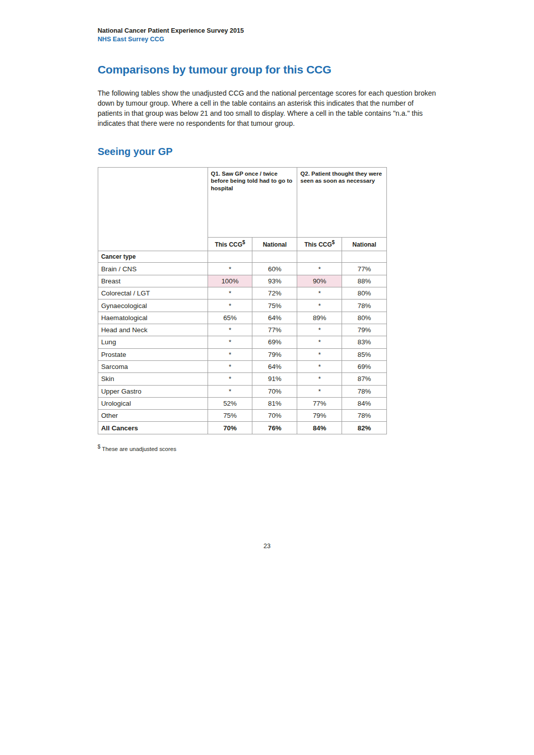National Cancer Patient Experience Survey 2015
NHS East Surrey CCG
Comparisons by tumour group for this CCG
The following tables show the unadjusted CCG and the national percentage scores for each question broken down by tumour group. Where a cell in the table contains an asterisk this indicates that the number of patients in that group was below 21 and too small to display. Where a cell in the table contains "n.a." this indicates that there were no respondents for that tumour group.
Seeing your GP
| | Q1. Saw GP once / twice before being told had to go to hospital | Q2. Patient thought they were seen as soon as necessary |
| --- | --- | --- |
| This CCG $ | National | This CCG $ | National |
| Cancer type | | | | |
| Brain / CNS | * | 60% | * | 77% |
| Breast | 100% | 93% | 90% | 88% |
| Colorectal / LGT | * | 72% | * | 80% |
| Gynaecological | * | 75% | * | 78% |
| Haematological | 65% | 64% | 89% | 80% |
| Head and Neck | * | 77% | * | 79% |
| Lung | * | 69% | * | 83% |
| Prostate | * | 79% | * | 85% |
| Sarcoma | * | 64% | * | 69% |
| Skin | * | 91% | * | 87% |
| Upper Gastro | * | 70% | * | 78% |
| Urological | 52% | 81% | 77% | 84% |
| Other | 75% | 70% | 79% | 78% |
| All Cancers | 70% | 76% | 84% | 82% |
$ These are unadjusted scores
23